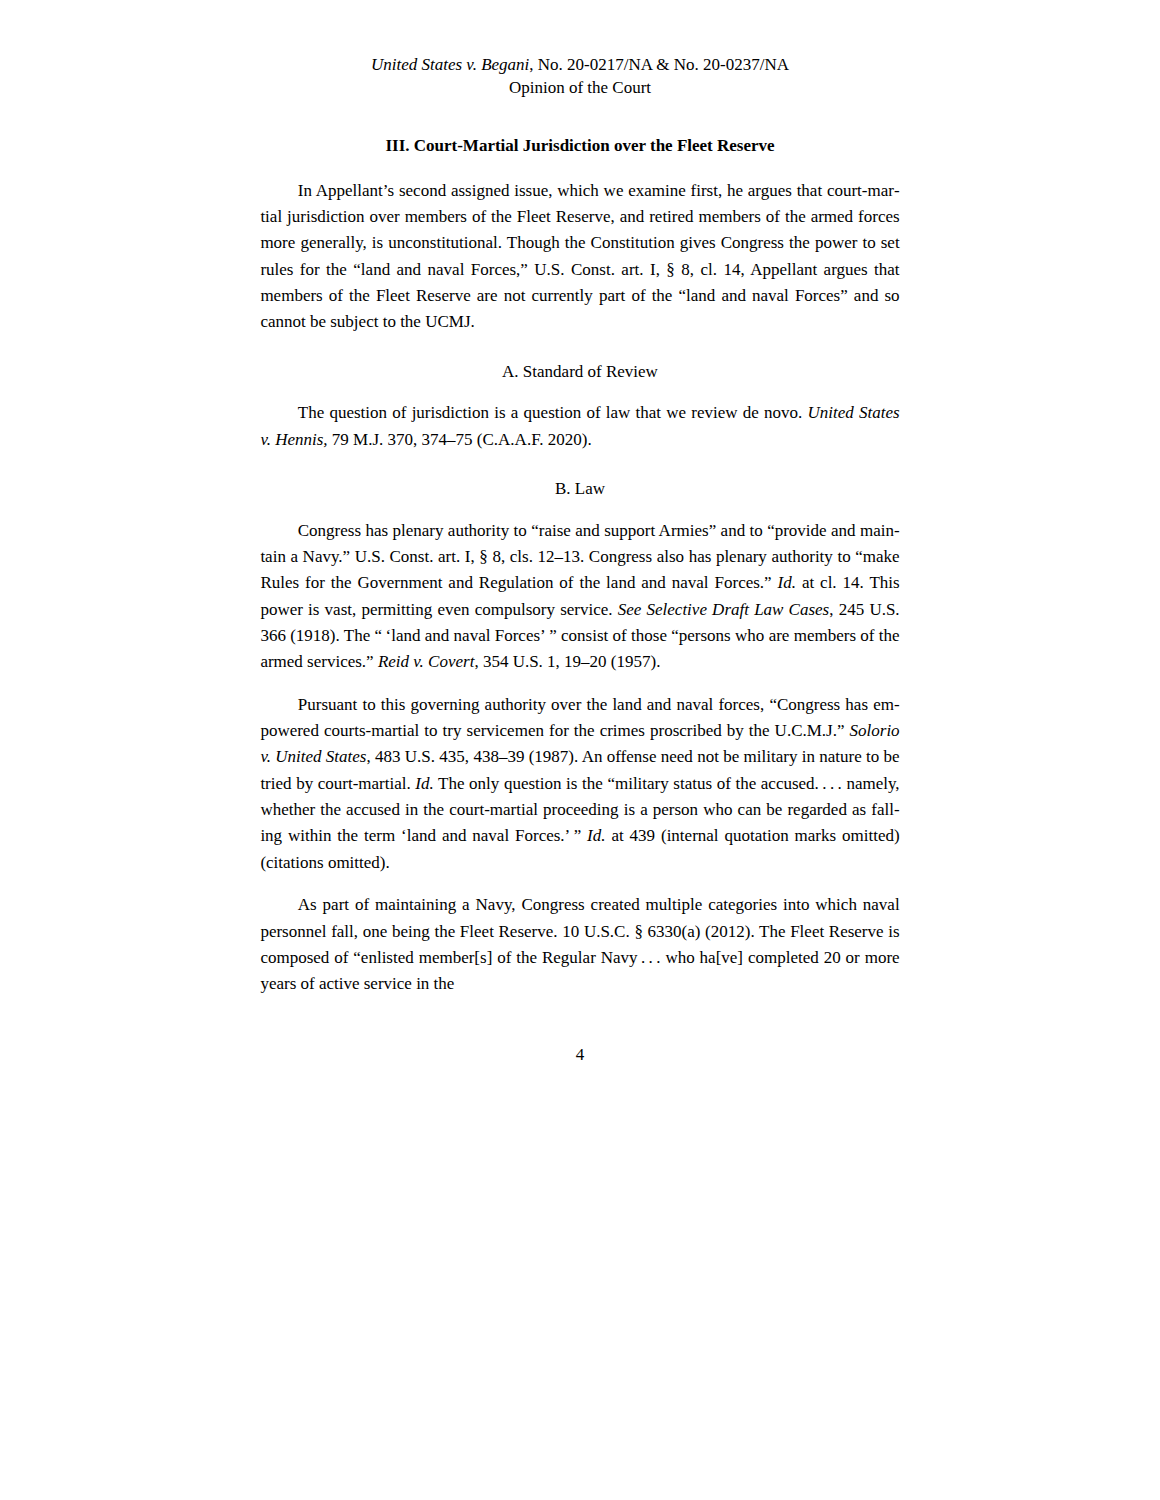United States v. Begani, No. 20-0217/NA & No. 20-0237/NA
Opinion of the Court
III. Court-Martial Jurisdiction over the Fleet Reserve
In Appellant’s second assigned issue, which we examine first, he argues that court-martial jurisdiction over members of the Fleet Reserve, and retired members of the armed forces more generally, is unconstitutional. Though the Constitution gives Congress the power to set rules for the “land and naval Forces,” U.S. Const. art. I, § 8, cl. 14, Appellant argues that members of the Fleet Reserve are not currently part of the “land and naval Forces” and so cannot be subject to the UCMJ.
A. Standard of Review
The question of jurisdiction is a question of law that we review de novo. United States v. Hennis, 79 M.J. 370, 374–75 (C.A.A.F. 2020).
B. Law
Congress has plenary authority to “raise and support Armies” and to “provide and maintain a Navy.” U.S. Const. art. I, § 8, cls. 12–13. Congress also has plenary authority to “make Rules for the Government and Regulation of the land and naval Forces.” Id. at cl. 14. This power is vast, permitting even compulsory service. See Selective Draft Law Cases, 245 U.S. 366 (1918). The “ ‘land and naval Forces’ ” consist of those “persons who are members of the armed services.” Reid v. Covert, 354 U.S. 1, 19–20 (1957).
Pursuant to this governing authority over the land and naval forces, “Congress has empowered courts-martial to try servicemen for the crimes proscribed by the U.C.M.J.” Solorio v. United States, 483 U.S. 435, 438–39 (1987). An offense need not be military in nature to be tried by court-martial. Id. The only question is the “military status of the accused. . . . namely, whether the accused in the court-martial proceeding is a person who can be regarded as falling within the term ‘land and naval Forces.’ ” Id. at 439 (internal quotation marks omitted) (citations omitted).
As part of maintaining a Navy, Congress created multiple categories into which naval personnel fall, one being the Fleet Reserve. 10 U.S.C. § 6330(a) (2012). The Fleet Reserve is composed of “enlisted member[s] of the Regular Navy . . . who ha[ve] completed 20 or more years of active service in the
4